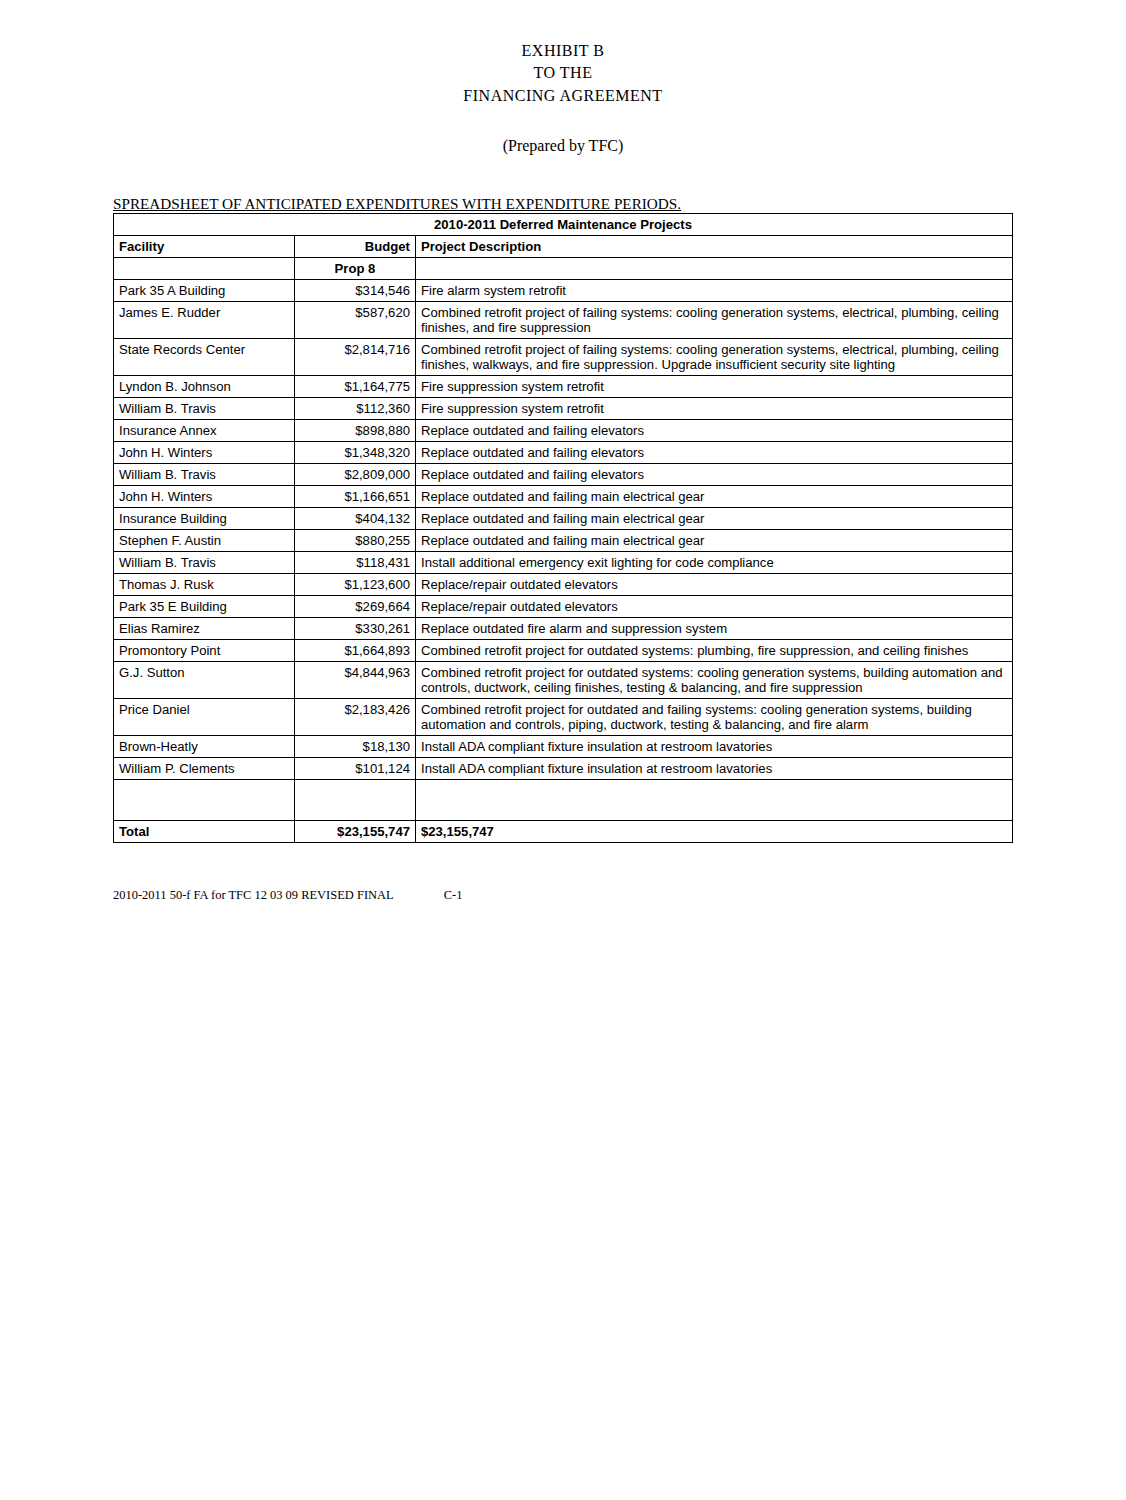EXHIBIT B
TO THE
FINANCING AGREEMENT
(Prepared by TFC)
SPREADSHEET OF ANTICIPATED EXPENDITURES WITH EXPENDITURE PERIODS.
| 2010-2011 Deferred Maintenance Projects |
| Facility | Budget | Project Description |
| | Prop 8 | |
| Park 35 A Building | $314,546 | Fire alarm system retrofit |
| James E. Rudder | $587,620 | Combined retrofit project of failing systems: cooling generation systems, electrical, plumbing, ceiling finishes, and fire suppression |
| State Records Center | $2,814,716 | Combined retrofit project of failing systems: cooling generation systems, electrical, plumbing, ceiling finishes, walkways, and fire suppression. Upgrade insufficient security site lighting |
| Lyndon B. Johnson | $1,164,775 | Fire suppression system retrofit |
| William B. Travis | $112,360 | Fire suppression system retrofit |
| Insurance Annex | $898,880 | Replace outdated and failing elevators |
| John H. Winters | $1,348,320 | Replace outdated and failing elevators |
| William B. Travis | $2,809,000 | Replace outdated and failing elevators |
| John H. Winters | $1,166,651 | Replace outdated and failing main electrical gear |
| Insurance Building | $404,132 | Replace outdated and failing main electrical gear |
| Stephen F. Austin | $880,255 | Replace outdated and failing main electrical gear |
| William B. Travis | $118,431 | Install additional emergency exit lighting for code compliance |
| Thomas J. Rusk | $1,123,600 | Replace/repair outdated elevators |
| Park 35 E Building | $269,664 | Replace/repair outdated elevators |
| Elias Ramirez | $330,261 | Replace outdated fire alarm and suppression system |
| Promontory Point | $1,664,893 | Combined retrofit project for outdated systems: plumbing, fire suppression, and ceiling finishes |
| G.J. Sutton | $4,844,963 | Combined retrofit project for outdated systems: cooling generation systems, building automation and controls, ductwork, ceiling finishes, testing & balancing, and fire suppression |
| Price Daniel | $2,183,426 | Combined retrofit project for outdated and failing systems: cooling generation systems, building automation and controls, piping, ductwork, testing & balancing, and fire alarm |
| Brown-Heatly | $18,130 | Install ADA compliant fixture insulation at restroom lavatories |
| William P. Clements | $101,124 | Install ADA compliant fixture insulation at restroom lavatories |
| Total | $23,155,747 | $23,155,747 |
2010-2011 50-f FA for TFC 12 03 09 REVISED FINAL C-1